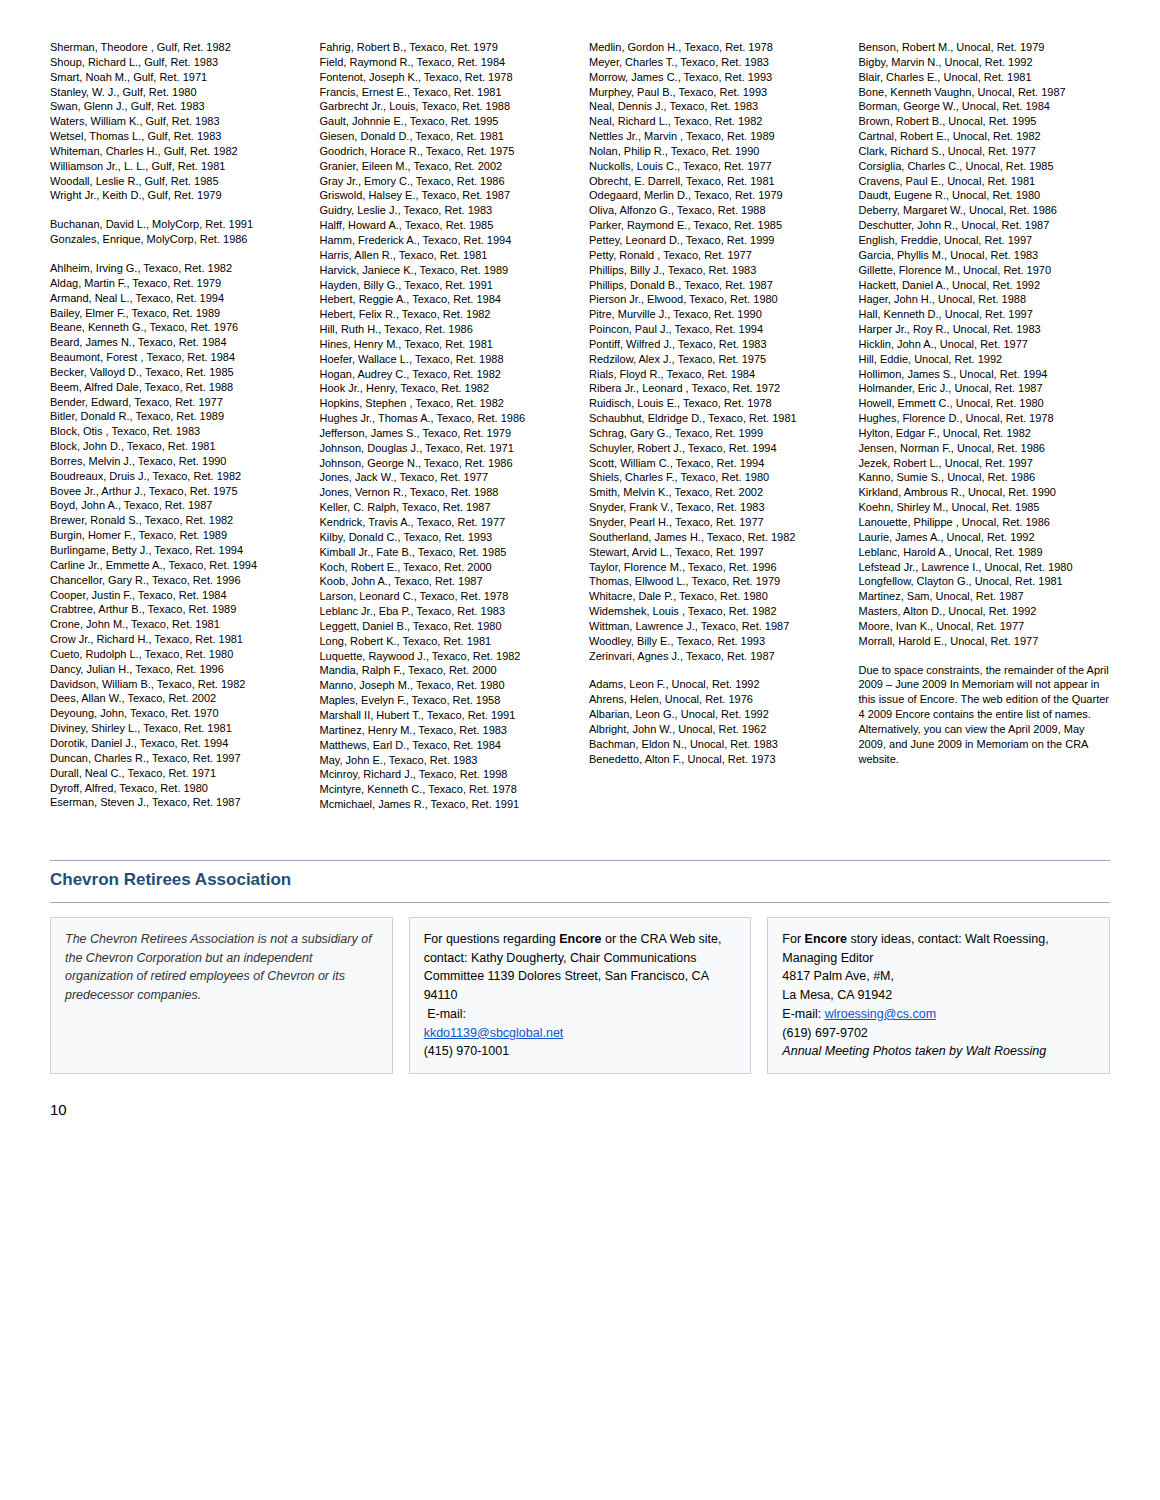Sherman, Theodore , Gulf, Ret. 1982
Shoup, Richard L., Gulf, Ret. 1983
Smart, Noah M., Gulf, Ret. 1971
Stanley, W. J., Gulf, Ret. 1980
Swan, Glenn J., Gulf, Ret. 1983
Waters, William K., Gulf, Ret. 1983
Wetsel, Thomas L., Gulf, Ret. 1983
Whiteman, Charles H., Gulf, Ret. 1982
Williamson Jr., L. L., Gulf, Ret. 1981
Woodall, Leslie R., Gulf, Ret. 1985
Wright Jr., Keith D., Gulf, Ret. 1979
Buchanan, David L., MolyCorp, Ret. 1991
Gonzales, Enrique, MolyCorp, Ret. 1986
Ahlheim, Irving G., Texaco, Ret. 1982
Aldag, Martin F., Texaco, Ret. 1979
Armand, Neal L., Texaco, Ret. 1994
Bailey, Elmer F., Texaco, Ret. 1989
Beane, Kenneth G., Texaco, Ret. 1976
Beard, James N., Texaco, Ret. 1984
Beaumont, Forest , Texaco, Ret. 1984
Becker, Valloyd D., Texaco, Ret. 1985
Beem, Alfred Dale, Texaco, Ret. 1988
Bender, Edward, Texaco, Ret. 1977
Bitler, Donald R., Texaco, Ret. 1989
Block, Otis , Texaco, Ret. 1983
Block, John D., Texaco, Ret. 1981
Borres, Melvin J., Texaco, Ret. 1990
Boudreaux, Druis J., Texaco, Ret. 1982
Bovee Jr., Arthur J., Texaco, Ret. 1975
Boyd, John A., Texaco, Ret. 1987
Brewer, Ronald S., Texaco, Ret. 1982
Burgin, Homer F., Texaco, Ret. 1989
Burlingame, Betty J., Texaco, Ret. 1994
Carline Jr., Emmette A., Texaco, Ret. 1994
Chancellor, Gary R., Texaco, Ret. 1996
Cooper, Justin F., Texaco, Ret. 1984
Crabtree, Arthur B., Texaco, Ret. 1989
Crone, John M., Texaco, Ret. 1981
Crow Jr., Richard H., Texaco, Ret. 1981
Cueto, Rudolph L., Texaco, Ret. 1980
Dancy, Julian H., Texaco, Ret. 1996
Davidson, William B., Texaco, Ret. 1982
Dees, Allan W., Texaco, Ret. 2002
Deyoung, John, Texaco, Ret. 1970
Diviney, Shirley L., Texaco, Ret. 1981
Dorotik, Daniel J., Texaco, Ret. 1994
Duncan, Charles R., Texaco, Ret. 1997
Durall, Neal C., Texaco, Ret. 1971
Dyroff, Alfred, Texaco, Ret. 1980
Eserman, Steven J., Texaco, Ret. 1987
Fahrig, Robert B., Texaco, Ret. 1979
Field, Raymond R., Texaco, Ret. 1984
Fontenot, Joseph K., Texaco, Ret. 1978
Francis, Ernest E., Texaco, Ret. 1981
Garbrecht Jr., Louis, Texaco, Ret. 1988
Gault, Johnnie E., Texaco, Ret. 1995
Giesen, Donald D., Texaco, Ret. 1981
Goodrich, Horace R., Texaco, Ret. 1975
Granier, Eileen M., Texaco, Ret. 2002
Gray Jr., Emory C., Texaco, Ret. 1986
Griswold, Halsey E., Texaco, Ret. 1987
Guidry, Leslie J., Texaco, Ret. 1983
Halff, Howard A., Texaco, Ret. 1985
Hamm, Frederick A., Texaco, Ret. 1994
Harris, Allen R., Texaco, Ret. 1981
Harvick, Janiece K., Texaco, Ret. 1989
Hayden, Billy G., Texaco, Ret. 1991
Hebert, Reggie A., Texaco, Ret. 1984
Hebert, Felix R., Texaco, Ret. 1982
Hill, Ruth H., Texaco, Ret. 1986
Hines, Henry M., Texaco, Ret. 1981
Hoefer, Wallace L., Texaco, Ret. 1988
Hogan, Audrey C., Texaco, Ret. 1982
Hook Jr., Henry, Texaco, Ret. 1982
Hopkins, Stephen , Texaco, Ret. 1982
Hughes Jr., Thomas A., Texaco, Ret. 1986
Jefferson, James S., Texaco, Ret. 1979
Johnson, Douglas J., Texaco, Ret. 1971
Johnson, George N., Texaco, Ret. 1986
Jones, Jack W., Texaco, Ret. 1977
Jones, Vernon R., Texaco, Ret. 1988
Keller, C. Ralph, Texaco, Ret. 1987
Kendrick, Travis A., Texaco, Ret. 1977
Kilby, Donald C., Texaco, Ret. 1993
Kimball Jr., Fate B., Texaco, Ret. 1985
Koch, Robert E., Texaco, Ret. 2000
Koob, John A., Texaco, Ret. 1987
Larson, Leonard C., Texaco, Ret. 1978
Leblanc Jr., Eba P., Texaco, Ret. 1983
Leggett, Daniel B., Texaco, Ret. 1980
Long, Robert K., Texaco, Ret. 1981
Luquette, Raywood J., Texaco, Ret. 1982
Mandia, Ralph F., Texaco, Ret. 2000
Manno, Joseph M., Texaco, Ret. 1980
Maples, Evelyn F., Texaco, Ret. 1958
Marshall II, Hubert T., Texaco, Ret. 1991
Martinez, Henry M., Texaco, Ret. 1983
Matthews, Earl D., Texaco, Ret. 1984
May, John E., Texaco, Ret. 1983
Mcinroy, Richard J., Texaco, Ret. 1998
Mcintyre, Kenneth C., Texaco, Ret. 1978
Mcmichael, James R., Texaco, Ret. 1991
Medlin, Gordon H., Texaco, Ret. 1978
Meyer, Charles T., Texaco, Ret. 1983
Morrow, James C., Texaco, Ret. 1993
Murphey, Paul B., Texaco, Ret. 1993
Neal, Dennis J., Texaco, Ret. 1983
Neal, Richard L., Texaco, Ret. 1982
Nettles Jr., Marvin , Texaco, Ret. 1989
Nolan, Philip R., Texaco, Ret. 1990
Nuckolls, Louis C., Texaco, Ret. 1977
Obrecht, E. Darrell, Texaco, Ret. 1981
Odegaard, Merlin D., Texaco, Ret. 1979
Oliva, Alfonzo G., Texaco, Ret. 1988
Parker, Raymond E., Texaco, Ret. 1985
Pettey, Leonard D., Texaco, Ret. 1999
Petty, Ronald , Texaco, Ret. 1977
Phillips, Billy J., Texaco, Ret. 1983
Phillips, Donald B., Texaco, Ret. 1987
Pierson Jr., Elwood, Texaco, Ret. 1980
Pitre, Murville J., Texaco, Ret. 1990
Poincon, Paul J., Texaco, Ret. 1994
Pontiff, Wilfred J., Texaco, Ret. 1983
Redzilow, Alex J., Texaco, Ret. 1975
Rials, Floyd R., Texaco, Ret. 1984
Ribera Jr., Leonard , Texaco, Ret. 1972
Ruidisch, Louis E., Texaco, Ret. 1978
Schaubhut, Eldridge D., Texaco, Ret. 1981
Schrag, Gary G., Texaco, Ret. 1999
Schuyler, Robert J., Texaco, Ret. 1994
Scott, William C., Texaco, Ret. 1994
Shiels, Charles F., Texaco, Ret. 1980
Smith, Melvin K., Texaco, Ret. 2002
Snyder, Frank V., Texaco, Ret. 1983
Snyder, Pearl H., Texaco, Ret. 1977
Southerland, James H., Texaco, Ret. 1982
Stewart, Arvid L., Texaco, Ret. 1997
Taylor, Florence M., Texaco, Ret. 1996
Thomas, Ellwood L., Texaco, Ret. 1979
Whitacre, Dale P., Texaco, Ret. 1980
Widemshek, Louis , Texaco, Ret. 1982
Wittman, Lawrence J., Texaco, Ret. 1987
Woodley, Billy E., Texaco, Ret. 1993
Zerinvari, Agnes J., Texaco, Ret. 1987
Adams, Leon F., Unocal, Ret. 1992
Ahrens, Helen, Unocal, Ret. 1976
Albarian, Leon G., Unocal, Ret. 1992
Albright, John W., Unocal, Ret. 1962
Bachman, Eldon N., Unocal, Ret. 1983
Benedetto, Alton F., Unocal, Ret. 1973
Benson, Robert M., Unocal, Ret. 1979
Bigby, Marvin N., Unocal, Ret. 1992
Blair, Charles E., Unocal, Ret. 1981
Bone, Kenneth Vaughn, Unocal, Ret. 1987
Borman, George W., Unocal, Ret. 1984
Brown, Robert B., Unocal, Ret. 1995
Cartnal, Robert E., Unocal, Ret. 1982
Clark, Richard S., Unocal, Ret. 1977
Corsiglia, Charles C., Unocal, Ret. 1985
Cravens, Paul E., Unocal, Ret. 1981
Daudt, Eugene R., Unocal, Ret. 1980
Deberry, Margaret W., Unocal, Ret. 1986
Deschutter, John R., Unocal, Ret. 1987
English, Freddie, Unocal, Ret. 1997
Garcia, Phyllis M., Unocal, Ret. 1983
Gillette, Florence M., Unocal, Ret. 1970
Hackett, Daniel A., Unocal, Ret. 1992
Hager, John H., Unocal, Ret. 1988
Hall, Kenneth D., Unocal, Ret. 1997
Harper Jr., Roy R., Unocal, Ret. 1983
Hicklin, John A., Unocal, Ret. 1977
Hill, Eddie, Unocal, Ret. 1992
Hollimon, James S., Unocal, Ret. 1994
Holmander, Eric J., Unocal, Ret. 1987
Howell, Emmett C., Unocal, Ret. 1980
Hughes, Florence D., Unocal, Ret. 1978
Hylton, Edgar F., Unocal, Ret. 1982
Jensen, Norman F., Unocal, Ret. 1986
Jezek, Robert L., Unocal, Ret. 1997
Kanno, Sumie S., Unocal, Ret. 1986
Kirkland, Ambrous R., Unocal, Ret. 1990
Koehn, Shirley M., Unocal, Ret. 1985
Lanouette, Philippe , Unocal, Ret. 1986
Laurie, James A., Unocal, Ret. 1992
Leblanc, Harold A., Unocal, Ret. 1989
Lefstead Jr., Lawrence I., Unocal, Ret. 1980
Longfellow, Clayton G., Unocal, Ret. 1981
Martinez, Sam, Unocal, Ret. 1987
Masters, Alton D., Unocal, Ret. 1992
Moore, Ivan K., Unocal, Ret. 1977
Morrall, Harold E., Unocal, Ret. 1977
Due to space constraints, the remainder of the April 2009 – June 2009 In Memoriam will not appear in this issue of Encore. The web edition of the Quarter 4 2009 Encore contains the entire list of names. Alternatively, you can view the April 2009, May 2009, and June 2009 in Memoriam on the CRA website.
Chevron Retirees Association
The Chevron Retirees Association is not a subsidiary of the Chevron Corporation but an independent organization of retired employees of Chevron or its predecessor companies.
For questions regarding Encore or the CRA Web site, contact: Kathy Dougherty, Chair Communications Committee 1139 Dolores Street, San Francisco, CA 94110
E-mail:
kkdo1139@sbcglobal.net
(415) 970-1001
For Encore story ideas, contact: Walt Roessing,
Managing Editor
4817 Palm Ave, #M,
La Mesa, CA 91942
E-mail: wlroessing@cs.com
(619) 697-9702
Annual Meeting Photos taken by Walt Roessing
10